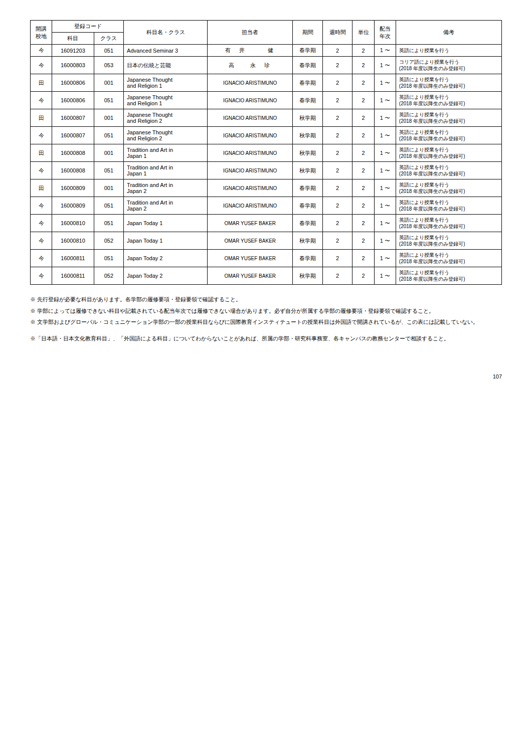| 開講 校地 | 登録コード | 科目名・クラス | 担当者 | 期間 | 週時間 | 単位 | 配当 年次 | 備考 |
| --- | --- | --- | --- | --- | --- | --- | --- | --- |
| 科目 | クラス |
| 今 | 16091203 | 051 | Advanced Seminar 3 | 有 井 健 | 春学期 | 2 | 2 | 1 〜 | 英語により授業を行う |
| 今 | 16000803 | 053 | 日本の伝統と芸能 | 高 永 珍 | 春学期 | 2 | 2 | 1 〜 | コリア語により授業を行う (2018 年度以降生のみ登録可) |
| 田 | 16000806 | 001 | Japanese Thought and Religion 1 | IGNACIO ARISTIMUNO | 春学期 | 2 | 2 | 1 〜 | 英語により授業を行う (2018 年度以降生のみ登録可) |
| 今 | 16000806 | 051 | Japanese Thought and Religion 1 | IGNACIO ARISTIMUNO | 春学期 | 2 | 2 | 1 〜 | 英語により授業を行う (2018 年度以降生のみ登録可) |
| 田 | 16000807 | 001 | Japanese Thought and Religion 2 | IGNACIO ARISTIMUNO | 秋学期 | 2 | 2 | 1 〜 | 英語により授業を行う (2018 年度以降生のみ登録可) |
| 今 | 16000807 | 051 | Japanese Thought and Religion 2 | IGNACIO ARISTIMUNO | 秋学期 | 2 | 2 | 1 〜 | 英語により授業を行う (2018 年度以降生のみ登録可) |
| 田 | 16000808 | 001 | Tradition and Art in Japan 1 | IGNACIO ARISTIMUNO | 秋学期 | 2 | 2 | 1 〜 | 英語により授業を行う (2018 年度以降生のみ登録可) |
| 今 | 16000808 | 051 | Tradition and Art in Japan 1 | IGNACIO ARISTIMUNO | 秋学期 | 2 | 2 | 1 〜 | 英語により授業を行う (2018 年度以降生のみ登録可) |
| 田 | 16000809 | 001 | Tradition and Art in Japan 2 | IGNACIO ARISTIMUNO | 春学期 | 2 | 2 | 1 〜 | 英語により授業を行う (2018 年度以降生のみ登録可) |
| 今 | 16000809 | 051 | Tradition and Art in Japan 2 | IGNACIO ARISTIMUNO | 春学期 | 2 | 2 | 1 〜 | 英語により授業を行う (2018 年度以降生のみ登録可) |
| 今 | 16000810 | 051 | Japan Today 1 | OMAR YUSEF BAKER | 春学期 | 2 | 2 | 1 〜 | 英語により授業を行う (2018 年度以降生のみ登録可) |
| 今 | 16000810 | 052 | Japan Today 1 | OMAR YUSEF BAKER | 秋学期 | 2 | 2 | 1 〜 | 英語により授業を行う (2018 年度以降生のみ登録可) |
| 今 | 16000811 | 051 | Japan Today 2 | OMAR YUSEF BAKER | 春学期 | 2 | 2 | 1 〜 | 英語により授業を行う (2018 年度以降生のみ登録可) |
| 今 | 16000811 | 052 | Japan Today 2 | OMAR YUSEF BAKER | 秋学期 | 2 | 2 | 1 〜 | 英語により授業を行う (2018 年度以降生のみ登録可) |
※ 先行登録が必要な科目があります。各学部の履修要項・登録要領で確認すること。
※ 学部によっては履修できない科目や記載されている配当年次では履修できない場合があります。必ず自分が所属する学部の履修要項・登録要領で確認すること。
※ 文学部およびグローバル・コミュニケーション学部の一部の授業科目ならびに国際教育インスティテュートの授業科目は外国語で開講されているが、この表には記載していない。
※「日本語・日本文化教育科目」、「外国語による科目」についてわからないことがあれば、所属の学部・研究科事務室、各キャンパスの教務センターで相談すること。
107